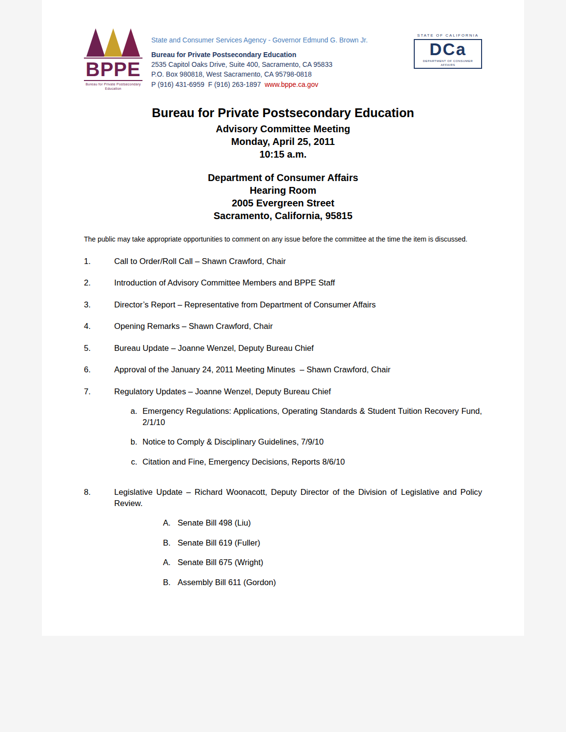BPPE
Bureau for Private Postsecondary Education
State and Consumer Services Agency - Governor Edmund G. Brown Jr.
Bureau for Private Postsecondary Education
2535 Capitol Oaks Drive, Suite 400, Sacramento, CA 95833
P.O. Box 980818, West Sacramento, CA 95798-0818
P (916) 431-6959 F (916) 263-1897 www.bppe.ca.gov
STATE OF CALIFORNIA
DCa
DEPARTMENT OF CONSUMER AFFAIRS
Bureau for Private Postsecondary Education
Advisory Committee Meeting
Monday, April 25, 2011
10:15 a.m.
Department of Consumer Affairs
Hearing Room
2005 Evergreen Street
Sacramento, California, 95815
The public may take appropriate opportunities to comment on any issue before the committee at the time the item is discussed.
1. Call to Order/Roll Call – Shawn Crawford, Chair
2. Introduction of Advisory Committee Members and BPPE Staff
3. Director’s Report – Representative from Department of Consumer Affairs
4. Opening Remarks – Shawn Crawford, Chair
5. Bureau Update – Joanne Wenzel, Deputy Bureau Chief
6. Approval of the January 24, 2011 Meeting Minutes – Shawn Crawford, Chair
7. Regulatory Updates – Joanne Wenzel, Deputy Bureau Chief
Emergency Regulations: Applications, Operating Standards & Student Tuition Recovery Fund, 2/1/10
Notice to Comply & Disciplinary Guidelines, 7/9/10
Citation and Fine, Emergency Decisions, Reports 8/6/10
8. Legislative Update – Richard Woonacott, Deputy Director of the Division of Legislative and Policy Review.
A. Senate Bill 498 (Liu)
B. Senate Bill 619 (Fuller)
A. Senate Bill 675 (Wright)
B. Assembly Bill 611 (Gordon)